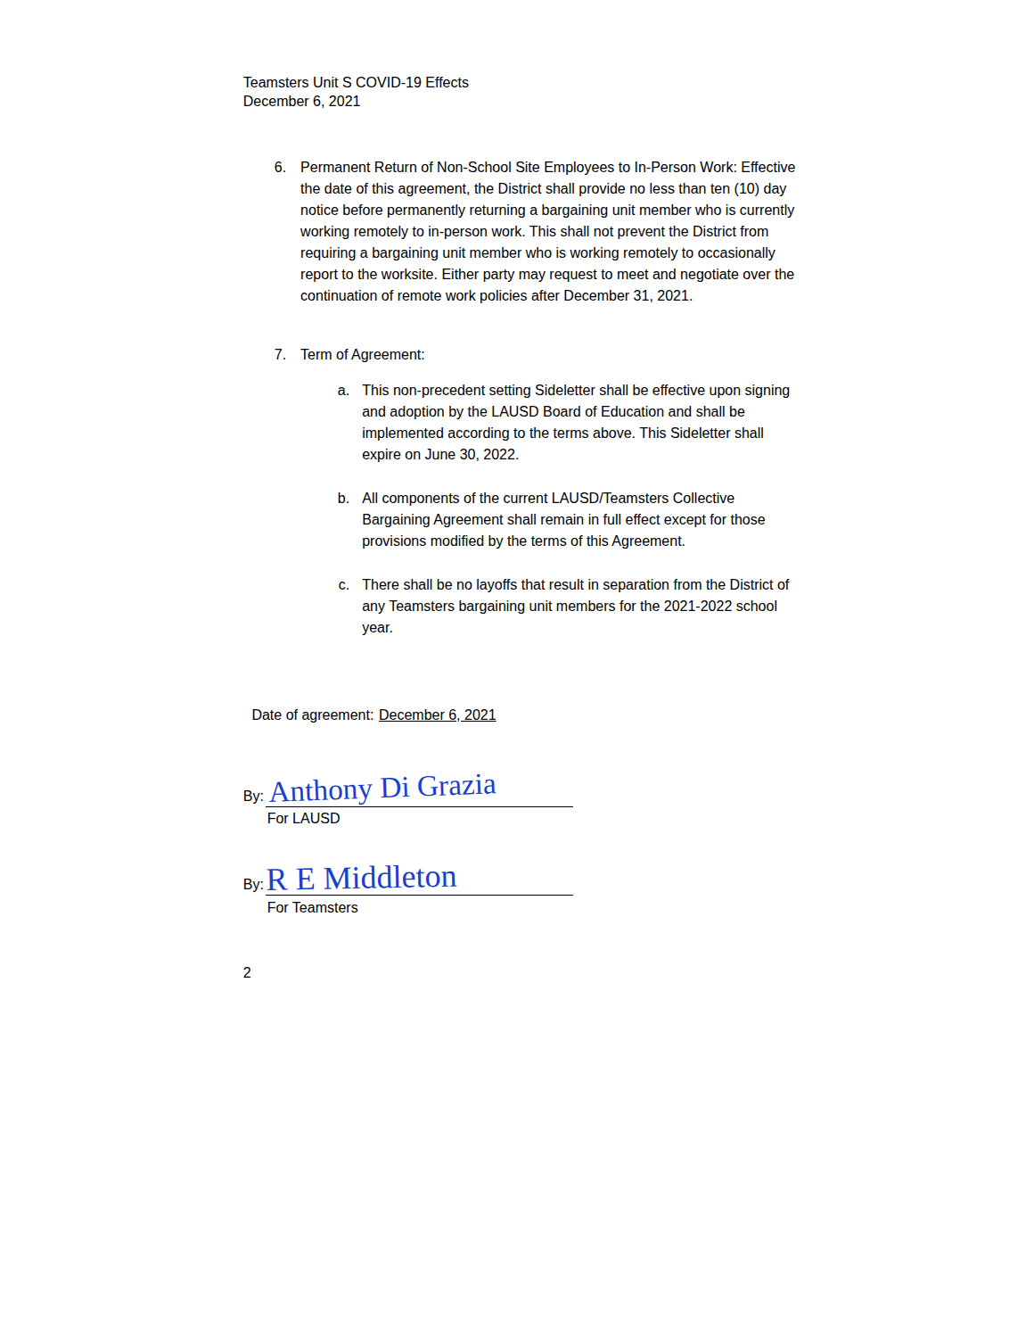Teamsters Unit S COVID-19 Effects
December 6, 2021
Permanent Return of Non-School Site Employees to In-Person Work: Effective the date of this agreement, the District shall provide no less than ten (10) day notice before permanently returning a bargaining unit member who is currently working remotely to in-person work. This shall not prevent the District from requiring a bargaining unit member who is working remotely to occasionally report to the worksite. Either party may request to meet and negotiate over the continuation of remote work policies after December 31, 2021.
Term of Agreement:
This non-precedent setting Sideletter shall be effective upon signing and adoption by the LAUSD Board of Education and shall be implemented according to the terms above. This Sideletter shall expire on June 30, 2022.
All components of the current LAUSD/Teamsters Collective Bargaining Agreement shall remain in full effect except for those provisions modified by the terms of this Agreement.
There shall be no layoffs that result in separation from the District of any Teamsters bargaining unit members for the 2021-2022 school year.
Date of agreement:December 6, 2021
By: Anthony Di Grazia
For LAUSD
By: R E Middleton
For Teamsters
2